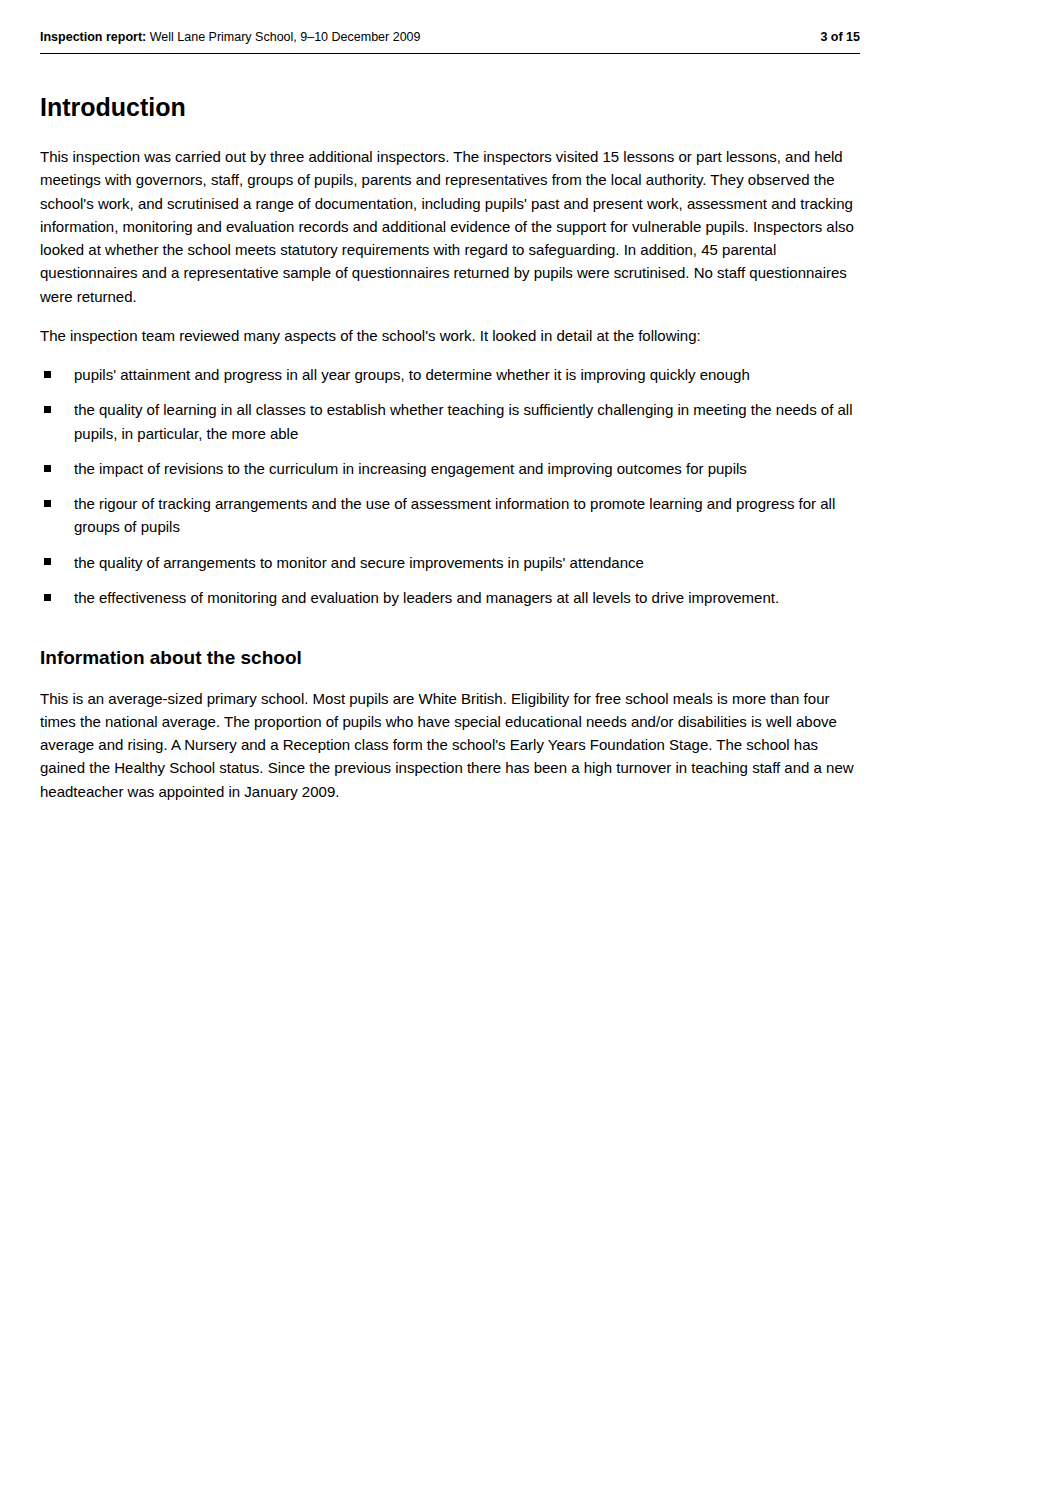Inspection report: Well Lane Primary School, 9–10 December 2009
3 of 15
Introduction
This inspection was carried out by three additional inspectors. The inspectors visited 15 lessons or part lessons, and held meetings with governors, staff, groups of pupils, parents and representatives from the local authority. They observed the school's work, and scrutinised a range of documentation, including pupils' past and present work, assessment and tracking information, monitoring and evaluation records and additional evidence of the support for vulnerable pupils. Inspectors also looked at whether the school meets statutory requirements with regard to safeguarding. In addition, 45 parental questionnaires and a representative sample of questionnaires returned by pupils were scrutinised. No staff questionnaires were returned.
The inspection team reviewed many aspects of the school's work. It looked in detail at the following:
pupils' attainment and progress in all year groups, to determine whether it is improving quickly enough
the quality of learning in all classes to establish whether teaching is sufficiently challenging in meeting the needs of all pupils, in particular, the more able
the impact of revisions to the curriculum in increasing engagement and improving outcomes for pupils
the rigour of tracking arrangements and the use of assessment information to promote learning and progress for all groups of pupils
the quality of arrangements to monitor and secure improvements in pupils' attendance
the effectiveness of monitoring and evaluation by leaders and managers at all levels to drive improvement.
Information about the school
This is an average-sized primary school. Most pupils are White British. Eligibility for free school meals is more than four times the national average. The proportion of pupils who have special educational needs and/or disabilities is well above average and rising. A Nursery and a Reception class form the school's Early Years Foundation Stage. The school has gained the Healthy School status. Since the previous inspection there has been a high turnover in teaching staff and a new headteacher was appointed in January 2009.